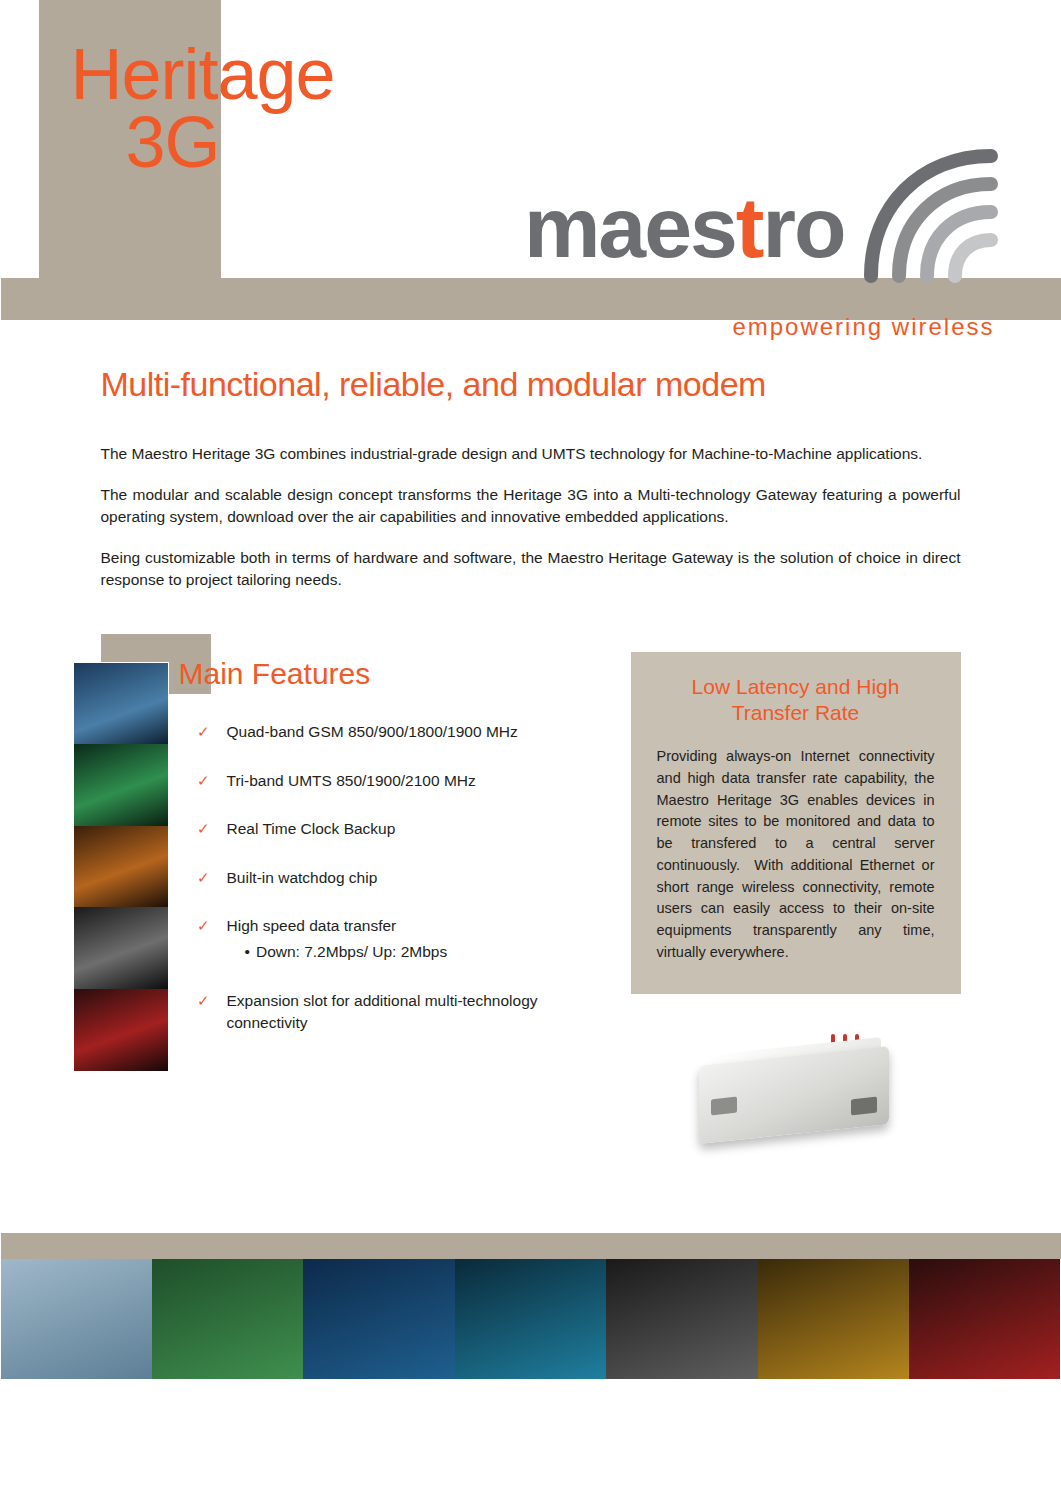Heritage3G
maestro
empowering wireless
Multi-functional, reliable, and modular modem
The Maestro Heritage 3G combines industrial-grade design and UMTS technology for Machine-to-Machine applications.
The modular and scalable design concept transforms the Heritage 3G into a Multi-technology Gateway featuring a powerful operating system, download over the air capabilities and innovative embedded applications.
Being customizable both in terms of hardware and software, the Maestro Heritage Gateway is the solution of choice in direct response to project tailoring needs.
Main Features
Quad-band GSM 850/900/1800/1900 MHz
Tri-band UMTS 850/1900/2100 MHz
Real Time Clock Backup
Built-in watchdog chip
High speed data transfer
Down: 7.2Mbps/ Up: 2Mbps
Expansion slot for additional multi-technology connectivity
Low Latency and High
Transfer Rate
Providing always-on Internet connectivity and high data transfer rate capability, the Maestro Heritage 3G enables devices in remote sites to be monitored and data to be transfered to a central server continuously. With additional Ethernet or short range wireless connectivity, remote users can easily access to their on-site equipments transparently any time, virtually everywhere.